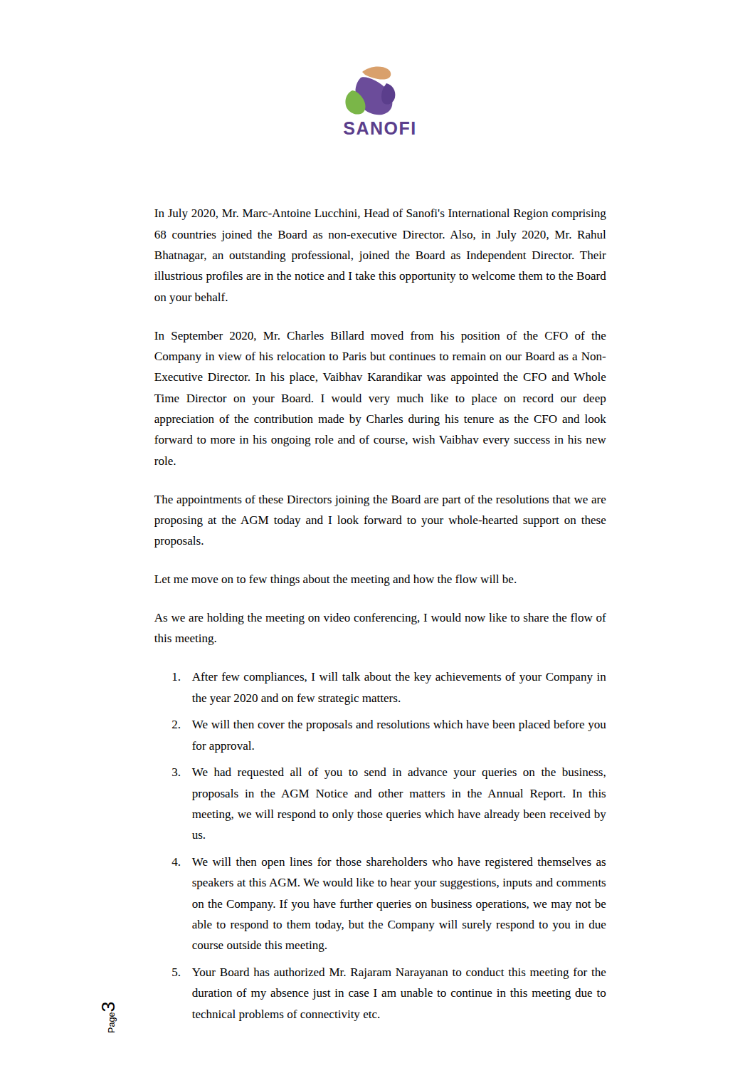SANOFI
In July 2020, Mr. Marc-Antoine Lucchini, Head of Sanofi's International Region comprising 68 countries joined the Board as non-executive Director. Also, in July 2020, Mr. Rahul Bhatnagar, an outstanding professional, joined the Board as Independent Director. Their illustrious profiles are in the notice and I take this opportunity to welcome them to the Board on your behalf.
In September 2020, Mr. Charles Billard moved from his position of the CFO of the Company in view of his relocation to Paris but continues to remain on our Board as a Non-Executive Director. In his place, Vaibhav Karandikar was appointed the CFO and Whole Time Director on your Board. I would very much like to place on record our deep appreciation of the contribution made by Charles during his tenure as the CFO and look forward to more in his ongoing role and of course, wish Vaibhav every success in his new role.
The appointments of these Directors joining the Board are part of the resolutions that we are proposing at the AGM today and I look forward to your whole-hearted support on these proposals.
Let me move on to few things about the meeting and how the flow will be.
As we are holding the meeting on video conferencing, I would now like to share the flow of this meeting.
After few compliances, I will talk about the key achievements of your Company in the year 2020 and on few strategic matters.
We will then cover the proposals and resolutions which have been placed before you for approval.
We had requested all of you to send in advance your queries on the business, proposals in the AGM Notice and other matters in the Annual Report. In this meeting, we will respond to only those queries which have already been received by us.
We will then open lines for those shareholders who have registered themselves as speakers at this AGM. We would like to hear your suggestions, inputs and comments on the Company. If you have further queries on business operations, we may not be able to respond to them today, but the Company will surely respond to you in due course outside this meeting.
Your Board has authorized Mr. Rajaram Narayanan to conduct this meeting for the duration of my absence just in case I am unable to continue in this meeting due to technical problems of connectivity etc.
Page 3